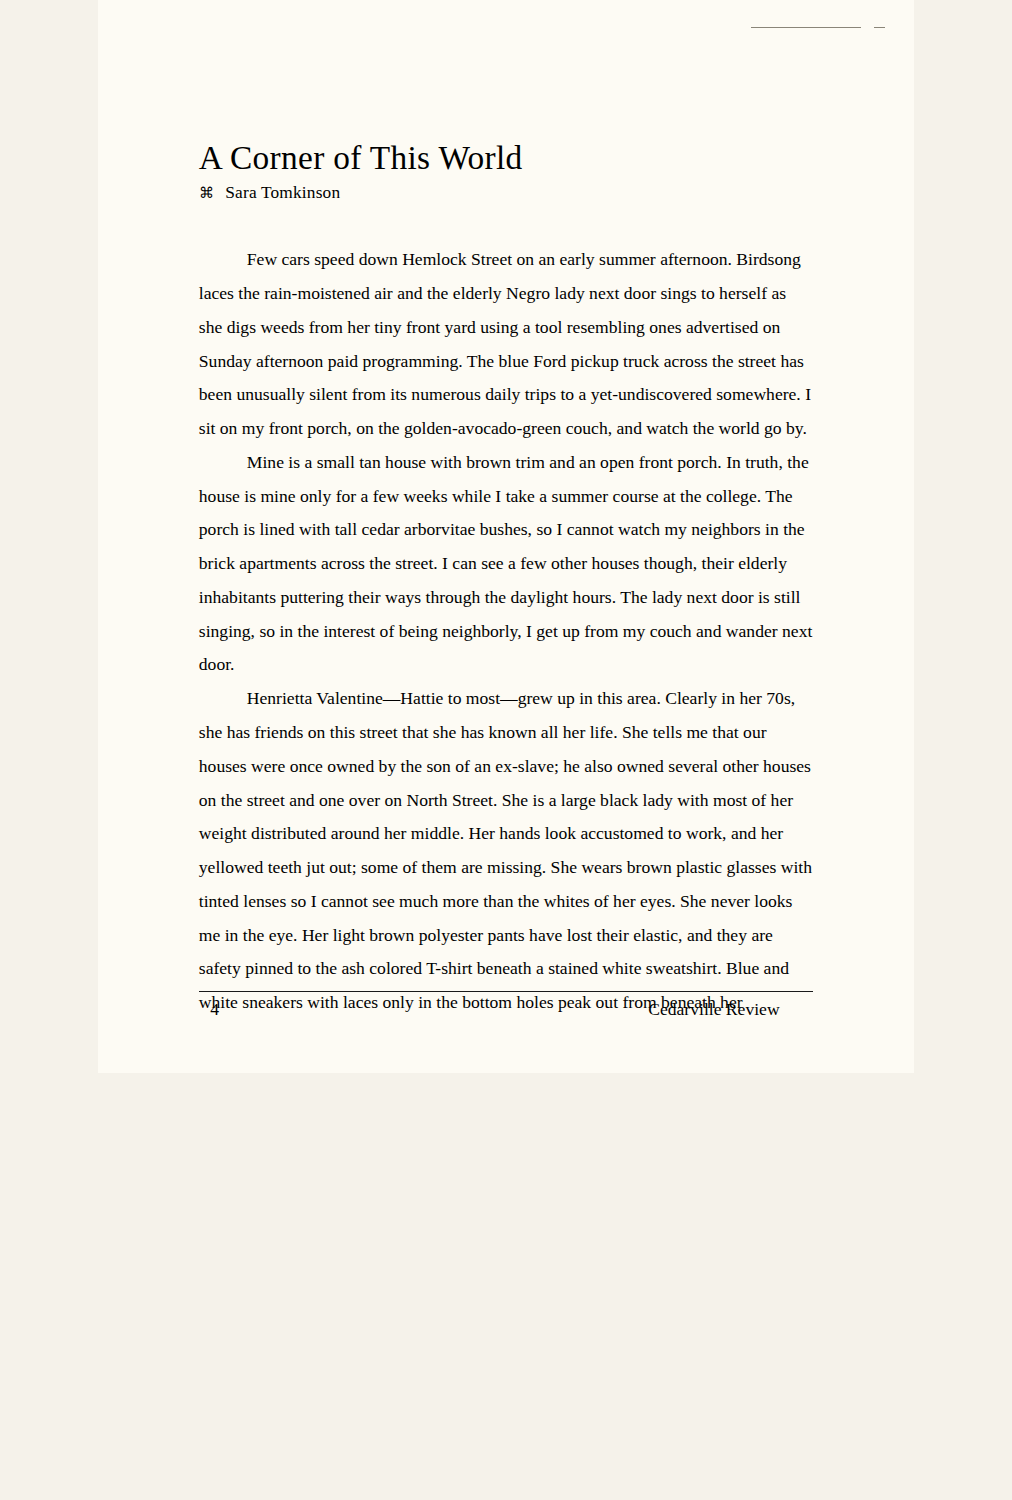A Corner of This World
⌘Sara Tomkinson
Few cars speed down Hemlock Street on an early summer afternoon. Birdsong laces the rain-moistened air and the elderly Negro lady next door sings to herself as she digs weeds from her tiny front yard using a tool resembling ones advertised on Sunday afternoon paid programming. The blue Ford pickup truck across the street has been unusually silent from its numerous daily trips to a yet-undiscovered somewhere. I sit on my front porch, on the golden-avocado-green couch, and watch the world go by.
Mine is a small tan house with brown trim and an open front porch. In truth, the house is mine only for a few weeks while I take a summer course at the college. The porch is lined with tall cedar arborvitae bushes, so I cannot watch my neighbors in the brick apartments across the street. I can see a few other houses though, their elderly inhabitants puttering their ways through the daylight hours. The lady next door is still singing, so in the interest of being neighborly, I get up from my couch and wander next door.
Henrietta Valentine—Hattie to most—grew up in this area. Clearly in her 70s, she has friends on this street that she has known all her life. She tells me that our houses were once owned by the son of an ex-slave; he also owned several other houses on the street and one over on North Street. She is a large black lady with most of her weight distributed around her middle. Her hands look accustomed to work, and her yellowed teeth jut out; some of them are missing. She wears brown plastic glasses with tinted lenses so I cannot see much more than the whites of her eyes. She never looks me in the eye. Her light brown polyester pants have lost their elastic, and they are safety pinned to the ash colored T-shirt beneath a stained white sweatshirt. Blue and white sneakers with laces only in the bottom holes peak out from beneath her
4 Cedarville Review